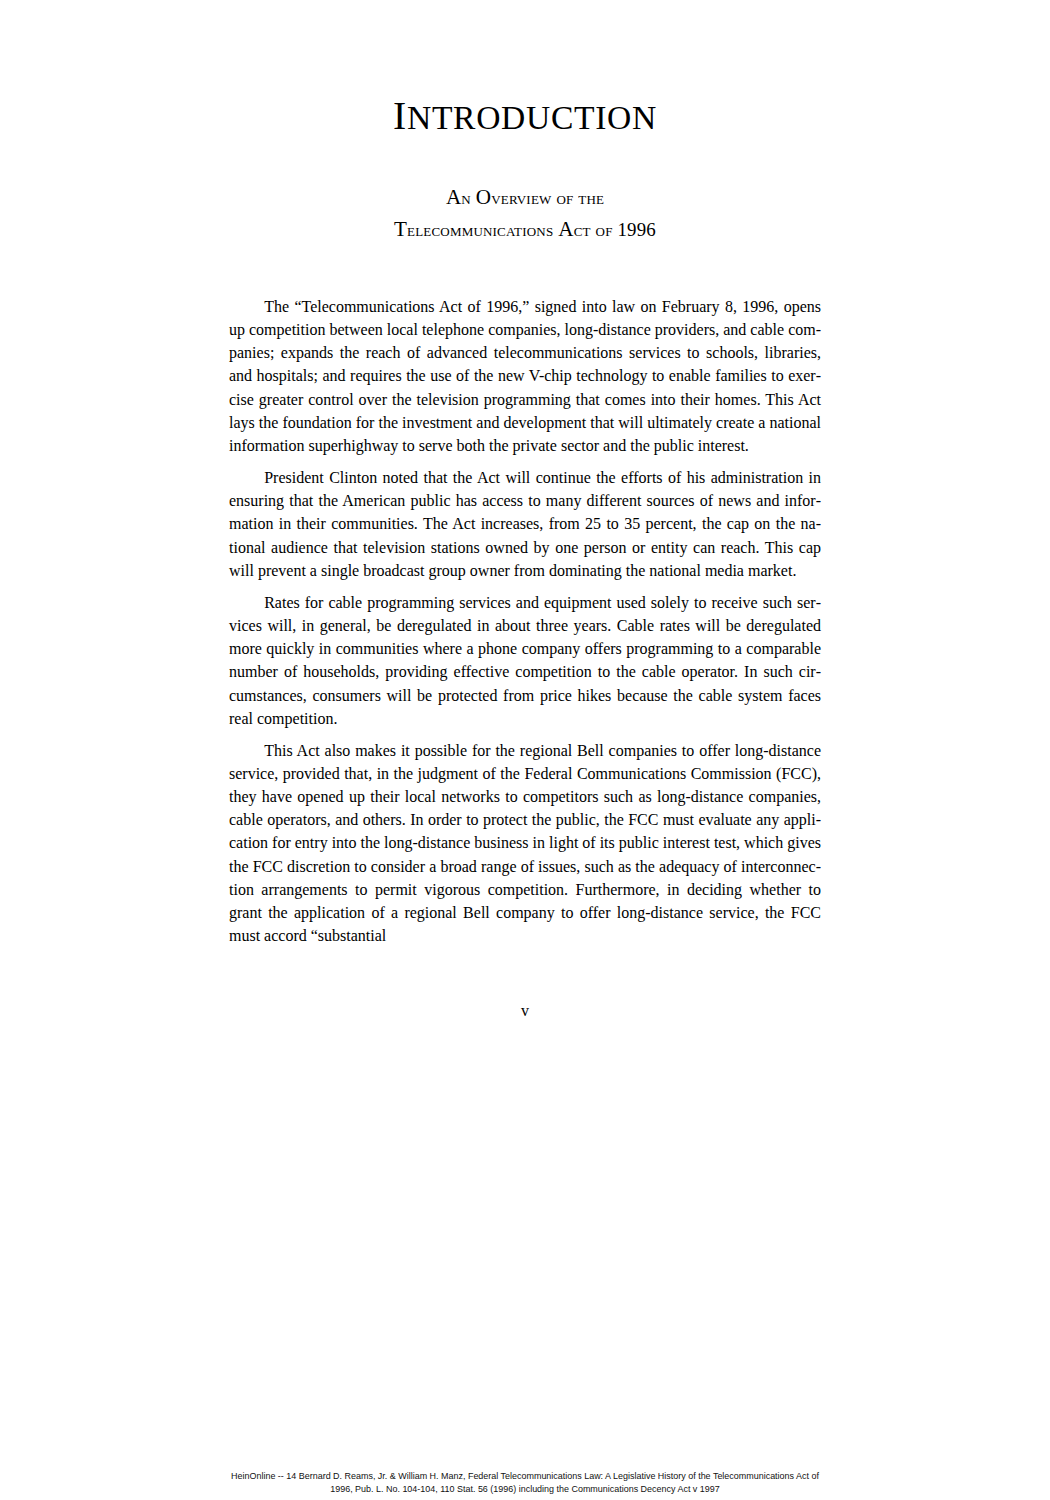Introduction
An Overview of the
Telecommunications Act of 1996
The “Telecommunications Act of 1996,” signed into law on February 8, 1996, opens up competition between local telephone companies, long-distance providers, and cable companies; expands the reach of advanced telecommunications services to schools, libraries, and hospitals; and requires the use of the new V-chip technology to enable families to exercise greater control over the television programming that comes into their homes. This Act lays the foundation for the investment and development that will ultimately create a national information superhighway to serve both the private sector and the public interest.
President Clinton noted that the Act will continue the efforts of his administration in ensuring that the American public has access to many different sources of news and information in their communities. The Act increases, from 25 to 35 percent, the cap on the national audience that television stations owned by one person or entity can reach. This cap will prevent a single broadcast group owner from dominating the national media market.
Rates for cable programming services and equipment used solely to receive such services will, in general, be deregulated in about three years. Cable rates will be deregulated more quickly in communities where a phone company offers programming to a comparable number of households, providing effective competition to the cable operator. In such circumstances, consumers will be protected from price hikes because the cable system faces real competition.
This Act also makes it possible for the regional Bell companies to offer long-distance service, provided that, in the judgment of the Federal Communications Commission (FCC), they have opened up their local networks to competitors such as long-distance companies, cable operators, and others. In order to protect the public, the FCC must evaluate any application for entry into the long-distance business in light of its public interest test, which gives the FCC discretion to consider a broad range of issues, such as the adequacy of interconnection arrangements to permit vigorous competition. Furthermore, in deciding whether to grant the application of a regional Bell company to offer long-distance service, the FCC must accord “substantial
v
HeinOnline -- 14 Bernard D. Reams, Jr. & William H. Manz, Federal Telecommunications Law: A Legislative History of the Telecommunications Act of
1996, Pub. L. No. 104-104, 110 Stat. 56 (1996) including the Communications Decency Act v 1997